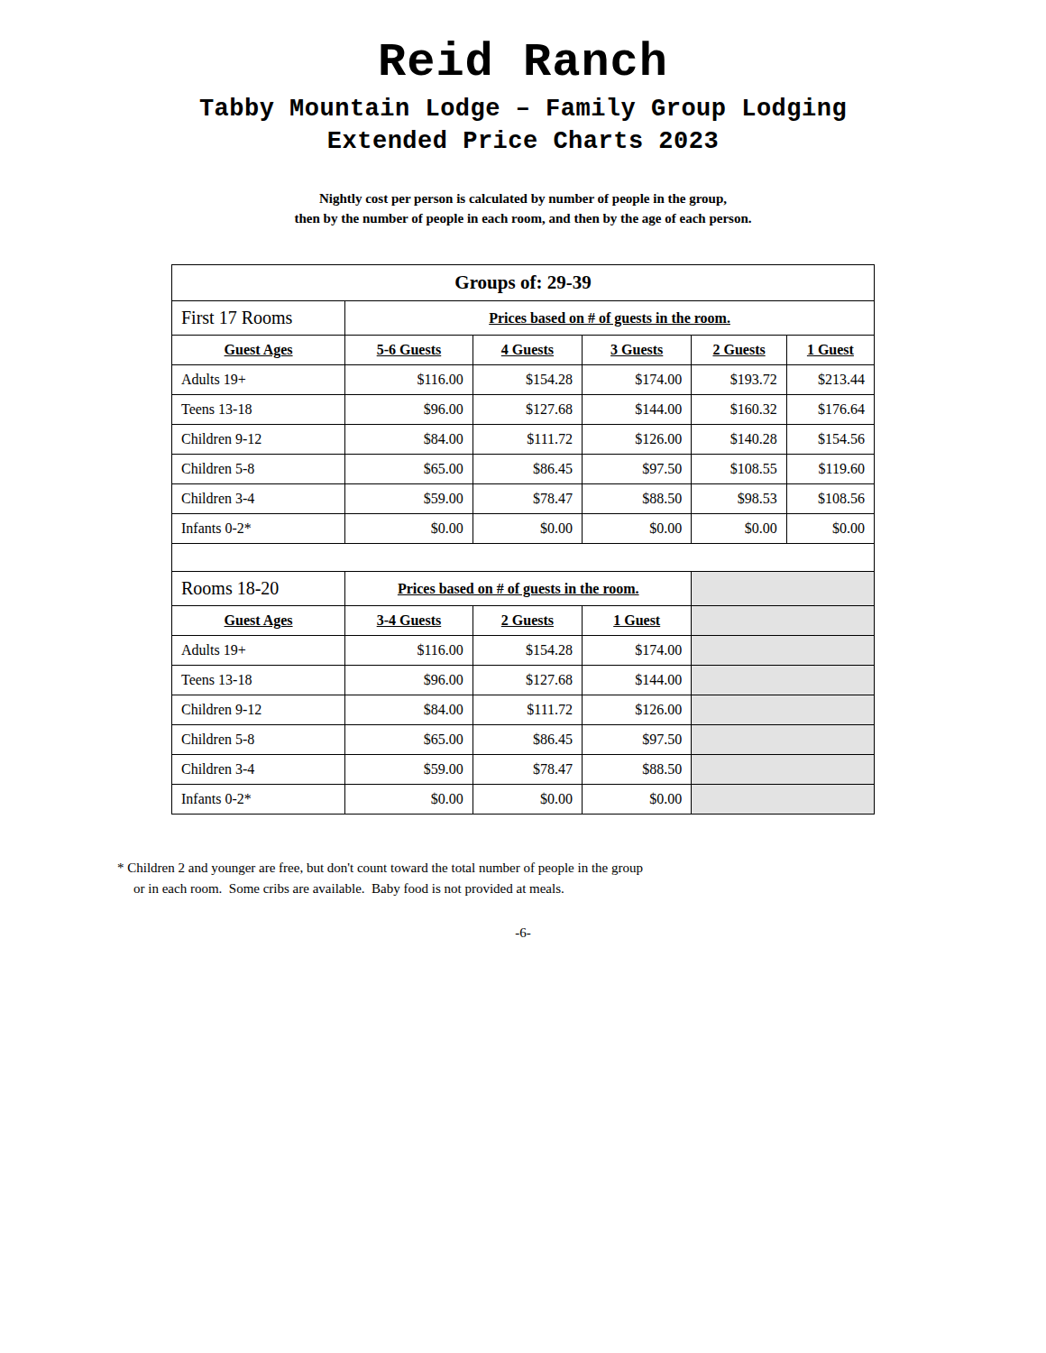Reid Ranch
Tabby Mountain Lodge – Family Group Lodging
Extended Price Charts 2023
Nightly cost per person is calculated by number of people in the group,
then by the number of people in each room, and then by the age of each person.
| Groups of: 29-39 |
| First 17 Rooms | Prices based on # of guests in the room. |
| Guest Ages | 5-6 Guests | 4 Guests | 3 Guests | 2 Guests | 1 Guest |
| Adults 19+ | $116.00 | $154.28 | $174.00 | $193.72 | $213.44 |
| Teens 13-18 | $96.00 | $127.68 | $144.00 | $160.32 | $176.64 |
| Children 9-12 | $84.00 | $111.72 | $126.00 | $140.28 | $154.56 |
| Children 5-8 | $65.00 | $86.45 | $97.50 | $108.55 | $119.60 |
| Children 3-4 | $59.00 | $78.47 | $88.50 | $98.53 | $108.56 |
| Infants 0-2* | $0.00 | $0.00 | $0.00 | $0.00 | $0.00 |
| Rooms 18-20 | Prices based on # of guests in the room. | |
| Guest Ages | 3-4 Guests | 2 Guests | 1 Guest | |
| Adults 19+ | $116.00 | $154.28 | $174.00 | |
| Teens 13-18 | $96.00 | $127.68 | $144.00 | |
| Children 9-12 | $84.00 | $111.72 | $126.00 | |
| Children 5-8 | $65.00 | $86.45 | $97.50 | |
| Children 3-4 | $59.00 | $78.47 | $88.50 | |
| Infants 0-2* | $0.00 | $0.00 | $0.00 | |
* Children 2 and younger are free, but don't count toward the total number of people in the group or in each room. Some cribs are available. Baby food is not provided at meals.
-6-